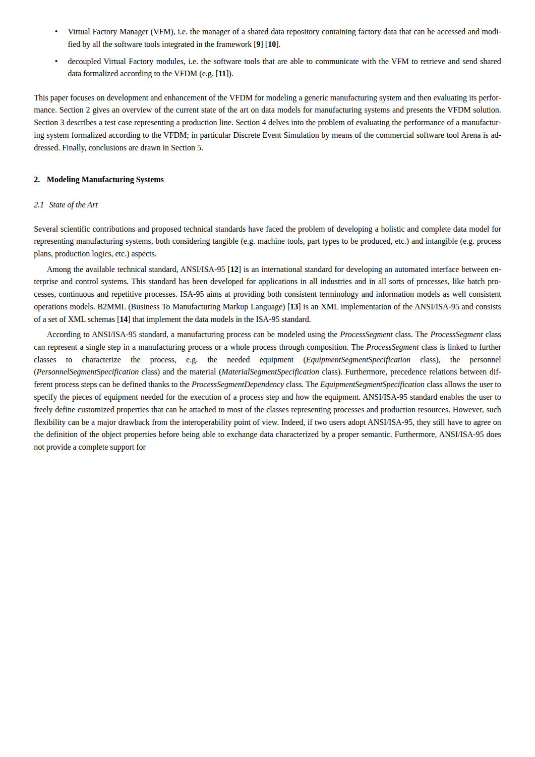Virtual Factory Manager (VFM), i.e. the manager of a shared data repository containing factory data that can be accessed and modified by all the software tools integrated in the framework [9] [10].
decoupled Virtual Factory modules, i.e. the software tools that are able to communicate with the VFM to retrieve and send shared data formalized according to the VFDM (e.g. [11]).
This paper focuses on development and enhancement of the VFDM for modeling a generic manufacturing system and then evaluating its performance. Section 2 gives an overview of the current state of the art on data models for manufacturing systems and presents the VFDM solution. Section 3 describes a test case representing a production line. Section 4 delves into the problem of evaluating the performance of a manufacturing system formalized according to the VFDM; in particular Discrete Event Simulation by means of the commercial software tool Arena is addressed. Finally, conclusions are drawn in Section 5.
2. Modeling Manufacturing Systems
2.1 State of the Art
Several scientific contributions and proposed technical standards have faced the problem of developing a holistic and complete data model for representing manufacturing systems, both considering tangible (e.g. machine tools, part types to be produced, etc.) and intangible (e.g. process plans, production logics, etc.) aspects.
Among the available technical standard, ANSI/ISA-95 [12] is an international standard for developing an automated interface between enterprise and control systems. This standard has been developed for applications in all industries and in all sorts of processes, like batch processes, continuous and repetitive processes. ISA-95 aims at providing both consistent terminology and information models as well consistent operations models. B2MML (Business To Manufacturing Markup Language) [13] is an XML implementation of the ANSI/ISA-95 and consists of a set of XML schemas [14] that implement the data models in the ISA-95 standard.
According to ANSI/ISA-95 standard, a manufacturing process can be modeled using the ProcessSegment class. The ProcessSegment class can represent a single step in a manufacturing process or a whole process through composition. The ProcessSegment class is linked to further classes to characterize the process, e.g. the needed equipment (EquipmentSegmentSpecification class), the personnel (PersonnelSegmentSpecification class) and the material (MaterialSegmentSpecification class). Furthermore, precedence relations between different process steps can be defined thanks to the ProcessSegmentDependency class. The EquipmentSegmentSpecification class allows the user to specify the pieces of equipment needed for the execution of a process step and how the equipment. ANSI/ISA-95 standard enables the user to freely define customized properties that can be attached to most of the classes representing processes and production resources. However, such flexibility can be a major drawback from the interoperability point of view. Indeed, if two users adopt ANSI/ISA-95, they still have to agree on the definition of the object properties before being able to exchange data characterized by a proper semantic. Furthermore, ANSI/ISA-95 does not provide a complete support for